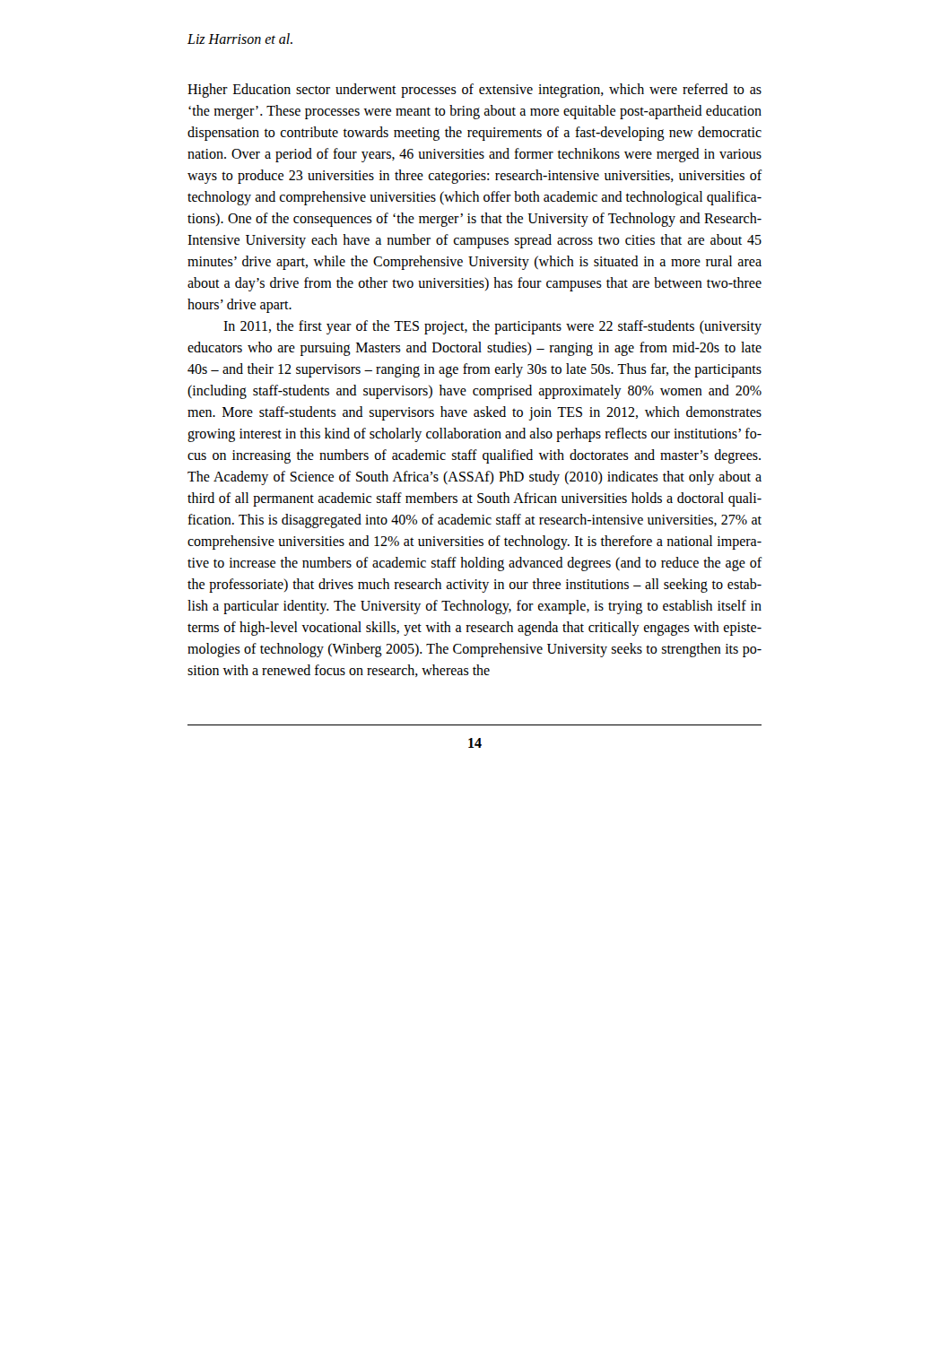Liz Harrison et al.
Higher Education sector underwent processes of extensive integration, which were referred to as ‘the merger’. These processes were meant to bring about a more equitable post-apartheid education dispensation to contribute towards meeting the requirements of a fast-developing new democratic nation. Over a period of four years, 46 universities and former technikons were merged in various ways to produce 23 universities in three categories: research-intensive universities, universities of technology and comprehensive universities (which offer both academic and technological qualifications). One of the consequences of ‘the merger’ is that the University of Technology and Research-Intensive University each have a number of campuses spread across two cities that are about 45 minutes’ drive apart, while the Comprehensive University (which is situated in a more rural area about a day’s drive from the other two universities) has four campuses that are between two-three hours’ drive apart.
In 2011, the first year of the TES project, the participants were 22 staff-students (university educators who are pursuing Masters and Doctoral studies) – ranging in age from mid-20s to late 40s – and their 12 supervisors – ranging in age from early 30s to late 50s. Thus far, the participants (including staff-students and supervisors) have comprised approximately 80% women and 20% men. More staff-students and supervisors have asked to join TES in 2012, which demonstrates growing interest in this kind of scholarly collaboration and also perhaps reflects our institutions’ focus on increasing the numbers of academic staff qualified with doctorates and master’s degrees. The Academy of Science of South Africa’s (ASSAf) PhD study (2010) indicates that only about a third of all permanent academic staff members at South African universities holds a doctoral qualification. This is disaggregated into 40% of academic staff at research-intensive universities, 27% at comprehensive universities and 12% at universities of technology. It is therefore a national imperative to increase the numbers of academic staff holding advanced degrees (and to reduce the age of the professoriate) that drives much research activity in our three institutions – all seeking to establish a particular identity. The University of Technology, for example, is trying to establish itself in terms of high-level vocational skills, yet with a research agenda that critically engages with epistemologies of technology (Winberg 2005). The Comprehensive University seeks to strengthen its position with a renewed focus on research, whereas the
14